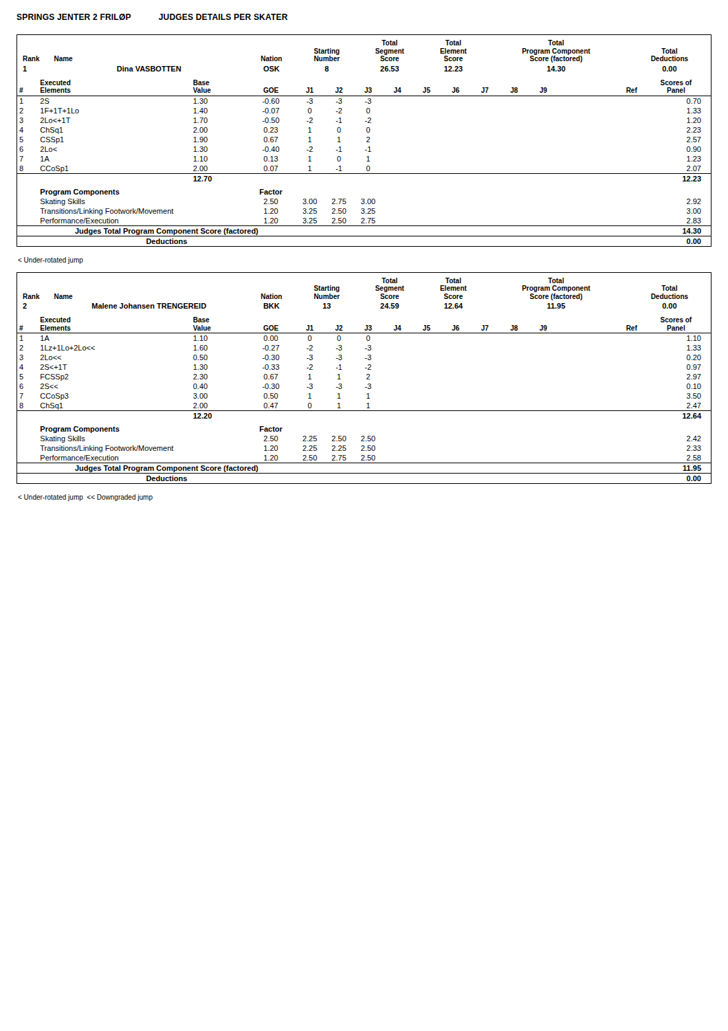SPRINGS JENTER 2 FRILØP JUDGES DETAILS PER SKATER
| Rank | Name | Nation | Starting Number | Total Segment Score | Total Element Score | Total Program Component Score (factored) | Total Deductions |
| --- | --- | --- | --- | --- | --- | --- | --- |
| 1 | Dina VASBOTTEN | OSK | 8 | 26.53 | 12.23 | 14.30 | 0.00 |
| # | Executed Elements | Base Value | GOE | J1 | J2 | J3 | J4 | J5 | J6 | J7 | J8 | J9 | Ref | Scores of Panel |
| --- | --- | --- | --- | --- | --- | --- | --- | --- | --- | --- | --- | --- | --- | --- |
| 1 | 2S | 1.30 | -0.60 | -3 | -3 | -3 | | | | | | | | 0.70 |
| 2 | 1F+1T+1Lo | 1.40 | -0.07 | 0 | -2 | 0 | | | | | | | | 1.33 |
| 3 | 2Lo<+1T | 1.70 | -0.50 | -2 | -1 | -2 | | | | | | | | 1.20 |
| 4 | ChSq1 | 2.00 | 0.23 | 1 | 0 | 0 | | | | | | | | 2.23 |
| 5 | CSSp1 | 1.90 | 0.67 | 1 | 1 | 2 | | | | | | | | 2.57 |
| 6 | 2Lo< | 1.30 | -0.40 | -2 | -1 | -1 | | | | | | | | 0.90 |
| 7 | 1A | 1.10 | 0.13 | 1 | 0 | 1 | | | | | | | | 1.23 |
| 8 | CCoSp1 | 2.00 | 0.07 | 1 | -1 | 0 | | | | | | | | 2.07 |
| | | 12.70 | | | | | | | | | | | | 12.23 |
| | Program Components | | Factor | | | | | | | | | | | |
| | Skating Skills | | 2.50 | 3.00 | 2.75 | 3.00 | | | | | | | | 2.92 |
| | Transitions/Linking Footwork/Movement | | 1.20 | 3.25 | 2.50 | 3.25 | | | | | | | | 3.00 |
| | Performance/Execution | | 1.20 | 3.25 | 2.50 | 2.75 | | | | | | | | 2.83 |
| | Judges Total Program Component Score (factored) | | | | | | | | | | | 14.30 |
| | Deductions | | | | | | | | | | | 0.00 |
< Under-rotated jump
| Rank | Name | Nation | Starting Number | Total Segment Score | Total Element Score | Total Program Component Score (factored) | Total Deductions |
| --- | --- | --- | --- | --- | --- | --- | --- |
| 2 | Malene Johansen TRENGEREID | BKK | 13 | 24.59 | 12.64 | 11.95 | 0.00 |
| # | Executed Elements | Base Value | GOE | J1 | J2 | J3 | J4 | J5 | J6 | J7 | J8 | J9 | Ref | Scores of Panel |
| --- | --- | --- | --- | --- | --- | --- | --- | --- | --- | --- | --- | --- | --- | --- |
| 1 | 1A | 1.10 | 0.00 | 0 | 0 | 0 | | | | | | | | 1.10 |
| 2 | 1Lz+1Lo+2Lo<< | 1.60 | -0.27 | -2 | -3 | -3 | | | | | | | | 1.33 |
| 3 | 2Lo<< | 0.50 | -0.30 | -3 | -3 | -3 | | | | | | | | 0.20 |
| 4 | 2S<+1T | 1.30 | -0.33 | -2 | -1 | -2 | | | | | | | | 0.97 |
| 5 | FCSSp2 | 2.30 | 0.67 | 1 | 1 | 2 | | | | | | | | 2.97 |
| 6 | 2S<< | 0.40 | -0.30 | -3 | -3 | -3 | | | | | | | | 0.10 |
| 7 | CCoSp3 | 3.00 | 0.50 | 1 | 1 | 1 | | | | | | | | 3.50 |
| 8 | ChSq1 | 2.00 | 0.47 | 0 | 1 | 1 | | | | | | | | 2.47 |
| | | 12.20 | | | | | | | | | | | | 12.64 |
| | Program Components | | Factor | | | | | | | | | | | |
| | Skating Skills | | 2.50 | 2.25 | 2.50 | 2.50 | | | | | | | | 2.42 |
| | Transitions/Linking Footwork/Movement | | 1.20 | 2.25 | 2.25 | 2.50 | | | | | | | | 2.33 |
| | Performance/Execution | | 1.20 | 2.50 | 2.75 | 2.50 | | | | | | | | 2.58 |
| | Judges Total Program Component Score (factored) | | | | | | | | | | | 11.95 |
| | Deductions | | | | | | | | | | | 0.00 |
< Under-rotated jump << Downgraded jump